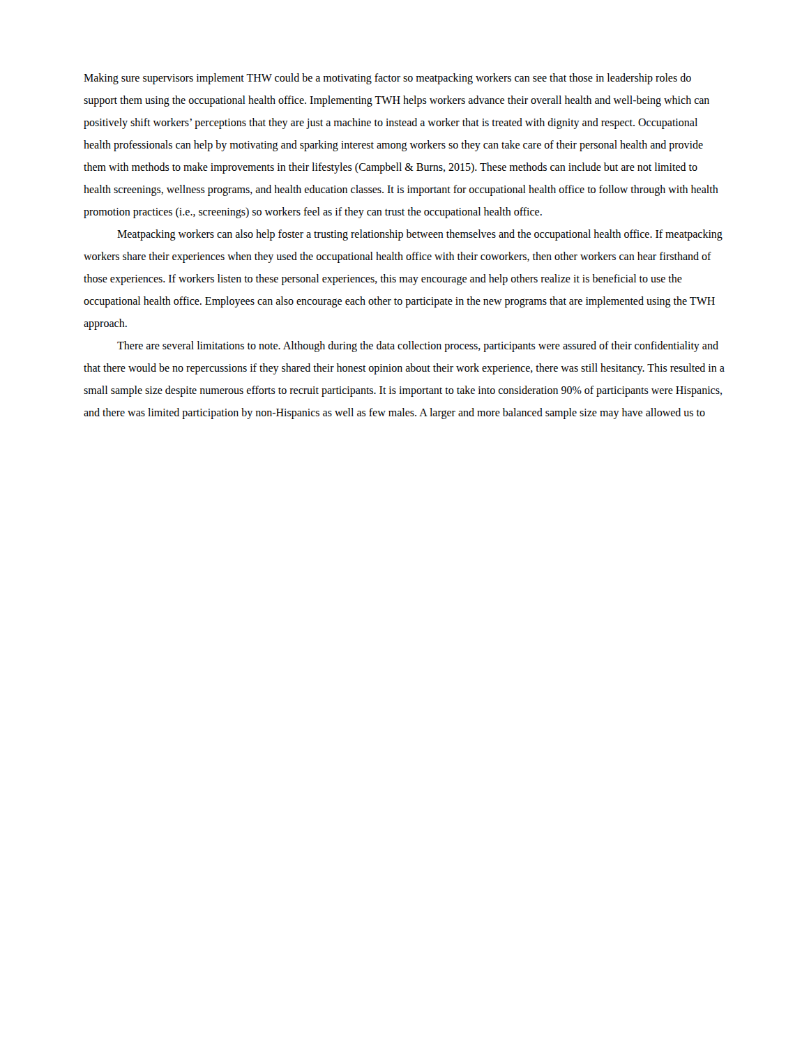Making sure supervisors implement THW could be a motivating factor so meatpacking workers can see that those in leadership roles do support them using the occupational health office. Implementing TWH helps workers advance their overall health and well-being which can positively shift workers’ perceptions that they are just a machine to instead a worker that is treated with dignity and respect. Occupational health professionals can help by motivating and sparking interest among workers so they can take care of their personal health and provide them with methods to make improvements in their lifestyles (Campbell & Burns, 2015). These methods can include but are not limited to health screenings, wellness programs, and health education classes. It is important for occupational health office to follow through with health promotion practices (i.e., screenings) so workers feel as if they can trust the occupational health office.
Meatpacking workers can also help foster a trusting relationship between themselves and the occupational health office. If meatpacking workers share their experiences when they used the occupational health office with their coworkers, then other workers can hear firsthand of those experiences. If workers listen to these personal experiences, this may encourage and help others realize it is beneficial to use the occupational health office. Employees can also encourage each other to participate in the new programs that are implemented using the TWH approach.
There are several limitations to note. Although during the data collection process, participants were assured of their confidentiality and that there would be no repercussions if they shared their honest opinion about their work experience, there was still hesitancy. This resulted in a small sample size despite numerous efforts to recruit participants. It is important to take into consideration 90% of participants were Hispanics, and there was limited participation by non-Hispanics as well as few males. A larger and more balanced sample size may have allowed us to